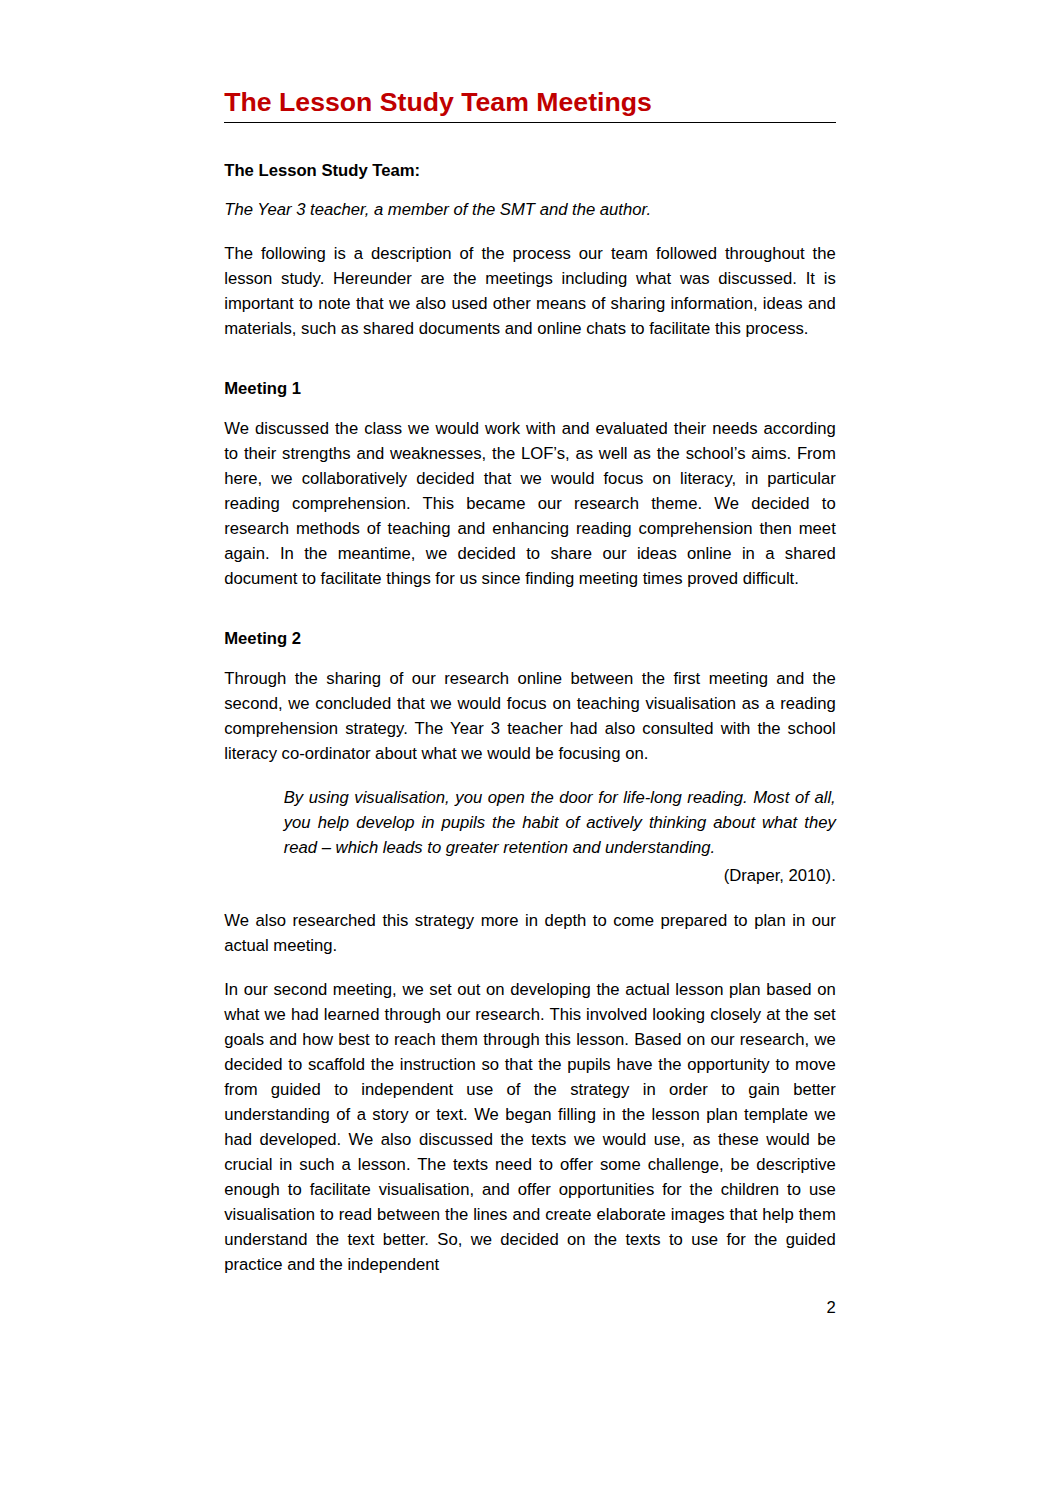The Lesson Study Team Meetings
The Lesson Study Team:
The Year 3 teacher, a member of the SMT and the author.
The following is a description of the process our team followed throughout the lesson study. Hereunder are the meetings including what was discussed. It is important to note that we also used other means of sharing information, ideas and materials, such as shared documents and online chats to facilitate this process.
Meeting 1
We discussed the class we would work with and evaluated their needs according to their strengths and weaknesses, the LOF’s, as well as the school’s aims. From here, we collaboratively decided that we would focus on literacy, in particular reading comprehension. This became our research theme. We decided to research methods of teaching and enhancing reading comprehension then meet again. In the meantime, we decided to share our ideas online in a shared document to facilitate things for us since finding meeting times proved difficult.
Meeting 2
Through the sharing of our research online between the first meeting and the second, we concluded that we would focus on teaching visualisation as a reading comprehension strategy. The Year 3 teacher had also consulted with the school literacy co-ordinator about what we would be focusing on.
By using visualisation, you open the door for life-long reading. Most of all, you help develop in pupils the habit of actively thinking about what they read – which leads to greater retention and understanding.
(Draper, 2010).
We also researched this strategy more in depth to come prepared to plan in our actual meeting.
In our second meeting, we set out on developing the actual lesson plan based on what we had learned through our research. This involved looking closely at the set goals and how best to reach them through this lesson. Based on our research, we decided to scaffold the instruction so that the pupils have the opportunity to move from guided to independent use of the strategy in order to gain better understanding of a story or text. We began filling in the lesson plan template we had developed. We also discussed the texts we would use, as these would be crucial in such a lesson. The texts need to offer some challenge, be descriptive enough to facilitate visualisation, and offer opportunities for the children to use visualisation to read between the lines and create elaborate images that help them understand the text better. So, we decided on the texts to use for the guided practice and the independent
2